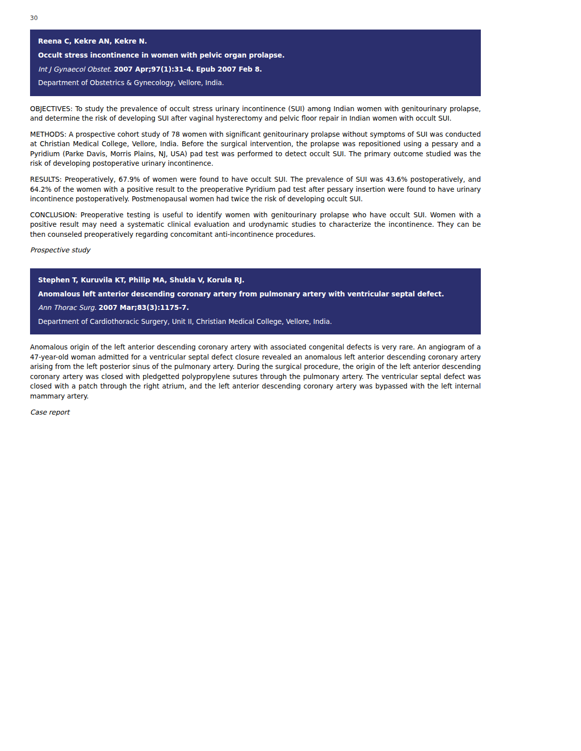30
Reena C, Kekre AN, Kekre N.
Occult stress incontinence in women with pelvic organ prolapse.
Int J Gynaecol Obstet. 2007 Apr;97(1):31-4. Epub 2007 Feb 8.
Department of Obstetrics & Gynecology, Vellore, India.
OBJECTIVES: To study the prevalence of occult stress urinary incontinence (SUI) among Indian women with genitourinary prolapse, and determine the risk of developing SUI after vaginal hysterectomy and pelvic floor repair in Indian women with occult SUI.
METHODS: A prospective cohort study of 78 women with significant genitourinary prolapse without symptoms of SUI was conducted at Christian Medical College, Vellore, India. Before the surgical intervention, the prolapse was repositioned using a pessary and a Pyridium (Parke Davis, Morris Plains, NJ, USA) pad test was performed to detect occult SUI. The primary outcome studied was the risk of developing postoperative urinary incontinence.
RESULTS: Preoperatively, 67.9% of women were found to have occult SUI. The prevalence of SUI was 43.6% postoperatively, and 64.2% of the women with a positive result to the preoperative Pyridium pad test after pessary insertion were found to have urinary incontinence postoperatively. Postmenopausal women had twice the risk of developing occult SUI.
CONCLUSION: Preoperative testing is useful to identify women with genitourinary prolapse who have occult SUI. Women with a positive result may need a systematic clinical evaluation and urodynamic studies to characterize the incontinence. They can be then counseled preoperatively regarding concomitant anti-incontinence procedures.
Prospective study
Stephen T, Kuruvila KT, Philip MA, Shukla V, Korula RJ.
Anomalous left anterior descending coronary artery from pulmonary artery with ventricular septal defect.
Ann Thorac Surg. 2007 Mar;83(3):1175-7.
Department of Cardiothoracic Surgery, Unit II, Christian Medical College, Vellore, India.
Anomalous origin of the left anterior descending coronary artery with associated congenital defects is very rare. An angiogram of a 47-year-old woman admitted for a ventricular septal defect closure revealed an anomalous left anterior descending coronary artery arising from the left posterior sinus of the pulmonary artery. During the surgical procedure, the origin of the left anterior descending coronary artery was closed with pledgetted polypropylene sutures through the pulmonary artery. The ventricular septal defect was closed with a patch through the right atrium, and the left anterior descending coronary artery was bypassed with the left internal mammary artery.
Case report